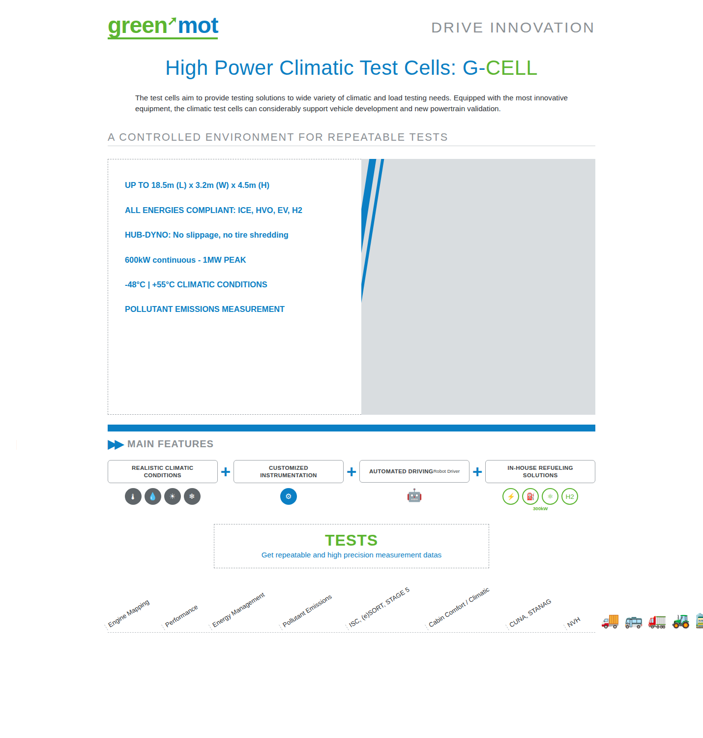green➚mot
DRIVE INNOVATION
High Power Climatic Test Cells: G-CELL
The test cells aim to provide testing solutions to wide variety of climatic and load testing needs. Equipped with the most innovative equipment, the climatic test cells can considerably support vehicle development and new powertrain validation.
A CONTROLLED ENVIRONMENT FOR REPEATABLE TESTS
UP TO 18.5m (L) x 3.2m (W) x 4.5m (H)
ALL ENERGIES COMPLIANT: ICE, HVO, EV, H2
HUB-DYNO: No slippage, no tire shredding
600kW continuous - 1MW PEAK
-48°C | +55°C CLIMATIC CONDITIONS
POLLUTANT EMISSIONS MEASUREMENT
▶▶
MAIN FEATURES
REALISTIC CLIMATIC
CONDITIONS
🌡 💧 ☀ ❄
+
CUSTOMIZED
INSTRUMENTATION
⚙
+
AUTOMATED DRIVING
Robot Driver
🤖
+
IN-HOUSE REFUELING
SOLUTIONS
⚡ ⛽ ⚛ H2
300kW
TESTS
Get repeatable and high precision measurement datas
Engine Mapping Performance Energy Management Pollutant Emissions ISC, (e)SORT, STAGE 5 Cabin Comfort / Climatic CUNA, STANAG NVH
🚚 🚌 🚛 🚜 🚞 🛠